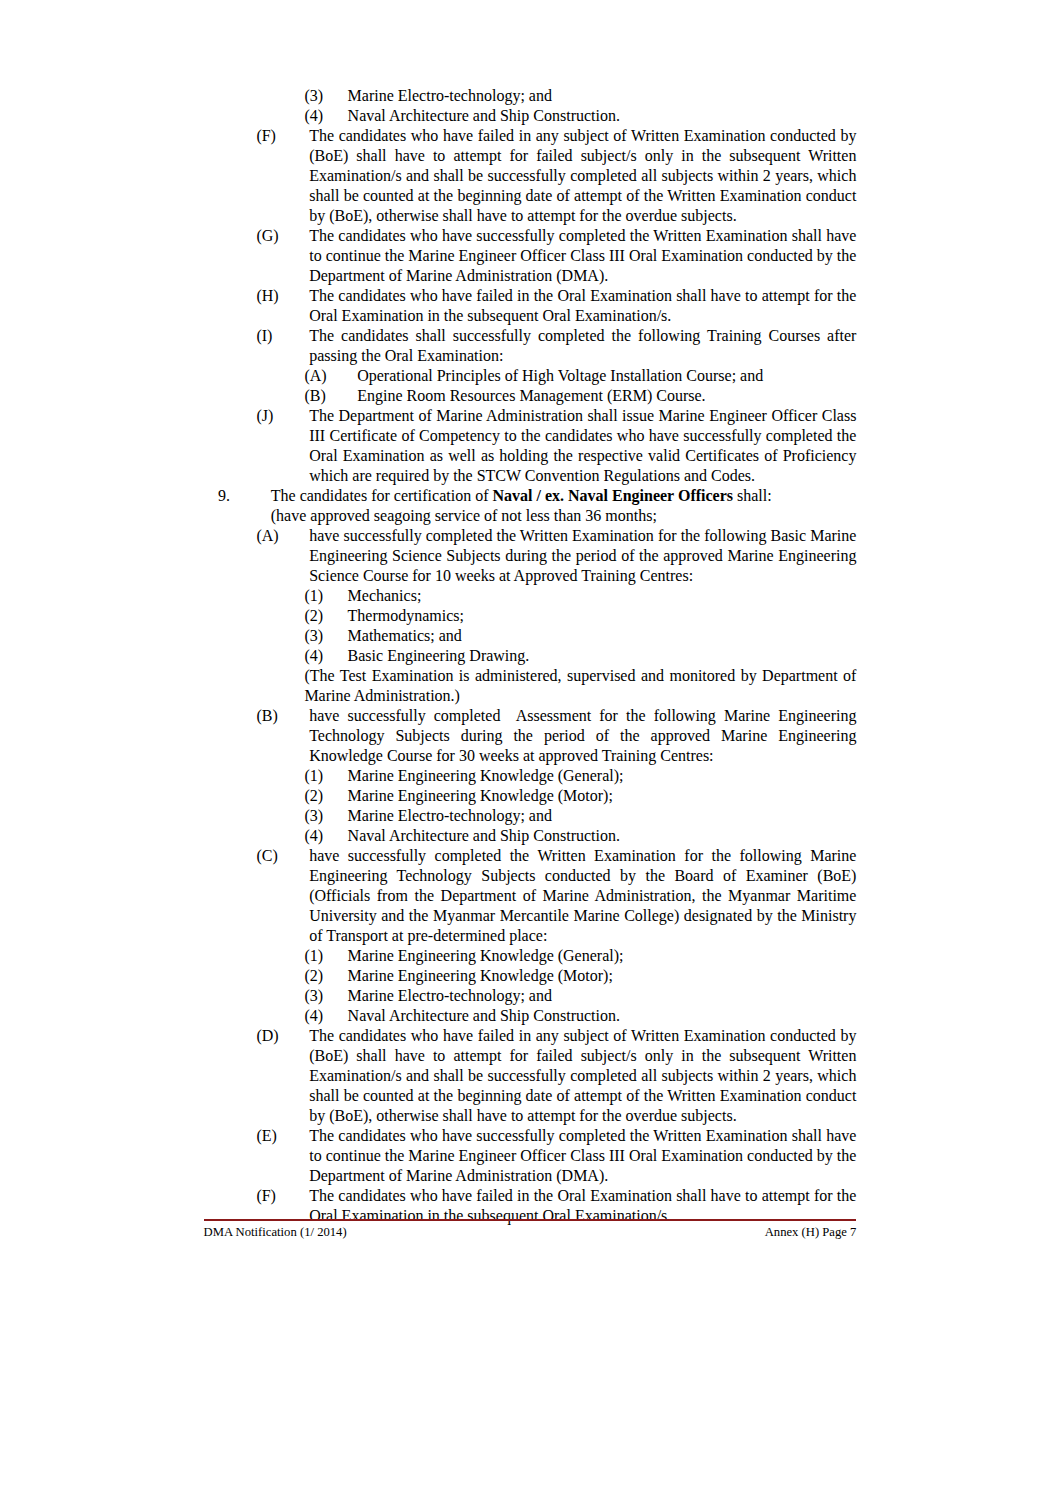(3)
Marine Electro-technology; and
(4)
Naval Architecture and Ship Construction.
(F)
The candidates who have failed in any subject of Written Examination conducted by (BoE) shall have to attempt for failed subject/s only in the subsequent Written Examination/s and shall be successfully completed all subjects within 2 years, which shall be counted at the beginning date of attempt of the Written Examination conduct by (BoE), otherwise shall have to attempt for the overdue subjects.
(G)
The candidates who have successfully completed the Written Examination shall have to continue the Marine Engineer Officer Class III Oral Examination conducted by the Department of Marine Administration (DMA).
(H)
The candidates who have failed in the Oral Examination shall have to attempt for the Oral Examination in the subsequent Oral Examination/s.
(I)
The candidates shall successfully completed the following Training Courses after passing the Oral Examination:
(A)
Operational Principles of High Voltage Installation Course; and
(B)
Engine Room Resources Management (ERM) Course.
(J)
The Department of Marine Administration shall issue Marine Engineer Officer Class III Certificate of Competency to the candidates who have successfully completed the Oral Examination as well as holding the respective valid Certificates of Proficiency which are required by the STCW Convention Regulations and Codes.
9.
The candidates for certification of Naval / ex. Naval Engineer Officers shall:
(have approved seagoing service of not less than 36 months;
(A)
have successfully completed the Written Examination for the following Basic Marine Engineering Science Subjects during the period of the approved Marine Engineering Science Course for 10 weeks at Approved Training Centres:
(1)
Mechanics;
(2)
Thermodynamics;
(3)
Mathematics; and
(4)
Basic Engineering Drawing.
(The Test Examination is administered, supervised and monitored by Department of Marine Administration.)
(B)
have successfully completed Assessment for the following Marine Engineering Technology Subjects during the period of the approved Marine Engineering Knowledge Course for 30 weeks at approved Training Centres:
(1)
Marine Engineering Knowledge (General);
(2)
Marine Engineering Knowledge (Motor);
(3)
Marine Electro-technology; and
(4)
Naval Architecture and Ship Construction.
(C)
have successfully completed the Written Examination for the following Marine Engineering Technology Subjects conducted by the Board of Examiner (BoE) (Officials from the Department of Marine Administration, the Myanmar Maritime University and the Myanmar Mercantile Marine College) designated by the Ministry of Transport at pre-determined place:
(1)
Marine Engineering Knowledge (General);
(2)
Marine Engineering Knowledge (Motor);
(3)
Marine Electro-technology; and
(4)
Naval Architecture and Ship Construction.
(D)
The candidates who have failed in any subject of Written Examination conducted by (BoE) shall have to attempt for failed subject/s only in the subsequent Written Examination/s and shall be successfully completed all subjects within 2 years, which shall be counted at the beginning date of attempt of the Written Examination conduct by (BoE), otherwise shall have to attempt for the overdue subjects.
(E)
The candidates who have successfully completed the Written Examination shall have to continue the Marine Engineer Officer Class III Oral Examination conducted by the Department of Marine Administration (DMA).
(F)
The candidates who have failed in the Oral Examination shall have to attempt for the Oral Examination in the subsequent Oral Examination/s.
DMA Notification (1/ 2014)
Annex (H) Page 7